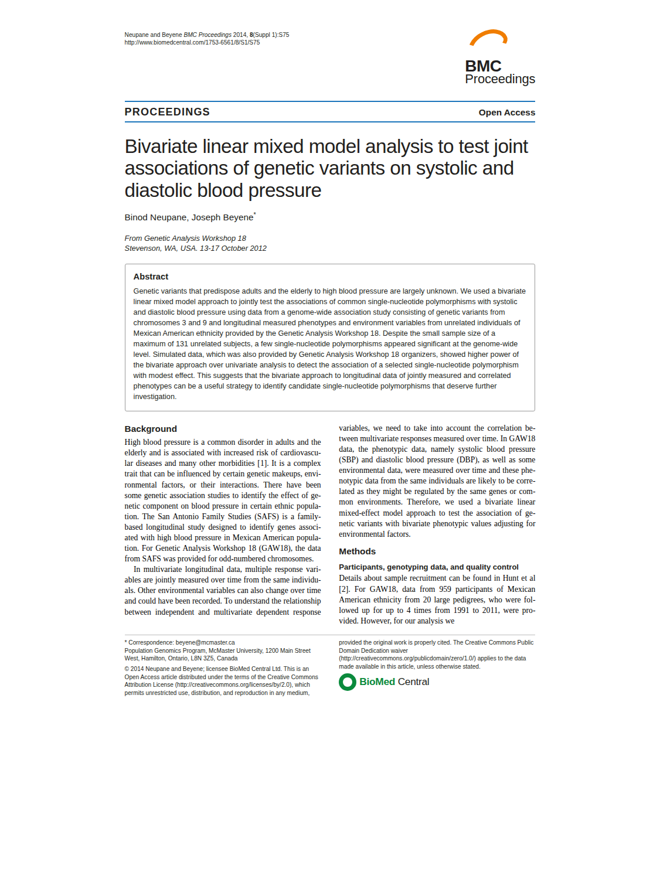Neupane and Beyene BMC Proceedings 2014, 8(Suppl 1):S75
http://www.biomedcentral.com/1753-6561/8/S1/S75
BMC
Proceedings
PROCEEDINGS
Open Access
Bivariate linear mixed model analysis to test joint associations of genetic variants on systolic and diastolic blood pressure
Binod Neupane, Joseph Beyene*
From Genetic Analysis Workshop 18
Stevenson, WA, USA. 13-17 October 2012
Abstract
Genetic variants that predispose adults and the elderly to high blood pressure are largely unknown. We used a bivariate linear mixed model approach to jointly test the associations of common single-nucleotide polymorphisms with systolic and diastolic blood pressure using data from a genome-wide association study consisting of genetic variants from chromosomes 3 and 9 and longitudinal measured phenotypes and environment variables from unrelated individuals of Mexican American ethnicity provided by the Genetic Analysis Workshop 18. Despite the small sample size of a maximum of 131 unrelated subjects, a few single-nucleotide polymorphisms appeared significant at the genome-wide level. Simulated data, which was also provided by Genetic Analysis Workshop 18 organizers, showed higher power of the bivariate approach over univariate analysis to detect the association of a selected single-nucleotide polymorphism with modest effect. This suggests that the bivariate approach to longitudinal data of jointly measured and correlated phenotypes can be a useful strategy to identify candidate single-nucleotide polymorphisms that deserve further investigation.
Background
High blood pressure is a common disorder in adults and the elderly and is associated with increased risk of cardiovascular diseases and many other morbidities [1]. It is a complex trait that can be influenced by certain genetic makeups, environmental factors, or their interactions. There have been some genetic association studies to identify the effect of genetic component on blood pressure in certain ethnic population. The San Antonio Family Studies (SAFS) is a family-based longitudinal study designed to identify genes associated with high blood pressure in Mexican American population. For Genetic Analysis Workshop 18 (GAW18), the data from SAFS was provided for odd-numbered chromosomes.
In multivariate longitudinal data, multiple response variables are jointly measured over time from the same individuals. Other environmental variables can also change over time and could have been recorded. To understand the relationship between independent and multivariate dependent response variables, we need to take into account the correlation between multivariate responses measured over time. In GAW18 data, the phenotypic data, namely systolic blood pressure (SBP) and diastolic blood pressure (DBP), as well as some environmental data, were measured over time and these phenotypic data from the same individuals are likely to be correlated as they might be regulated by the same genes or common environments. Therefore, we used a bivariate linear mixed-effect model approach to test the association of genetic variants with bivariate phenotypic values adjusting for environmental factors.
Methods
Participants, genotyping data, and quality control
Details about sample recruitment can be found in Hunt et al [2]. For GAW18, data from 959 participants of Mexican American ethnicity from 20 large pedigrees, who were followed up for up to 4 times from 1991 to 2011, were provided. However, for our analysis we
* Correspondence: beyene@mcmaster.ca
Population Genomics Program, McMaster University, 1200 Main Street West, Hamilton, Ontario, L8N 3Z5, Canada
© 2014 Neupane and Beyene; licensee BioMed Central Ltd. This is an Open Access article distributed under the terms of the Creative Commons Attribution License (http://creativecommons.org/licenses/by/2.0), which permits unrestricted use, distribution, and reproduction in any medium, provided the original work is properly cited. The Creative Commons Public Domain Dedication waiver (http://creativecommons.org/publicdomain/zero/1.0/) applies to the data made available in this article, unless otherwise stated.
BioMed Central